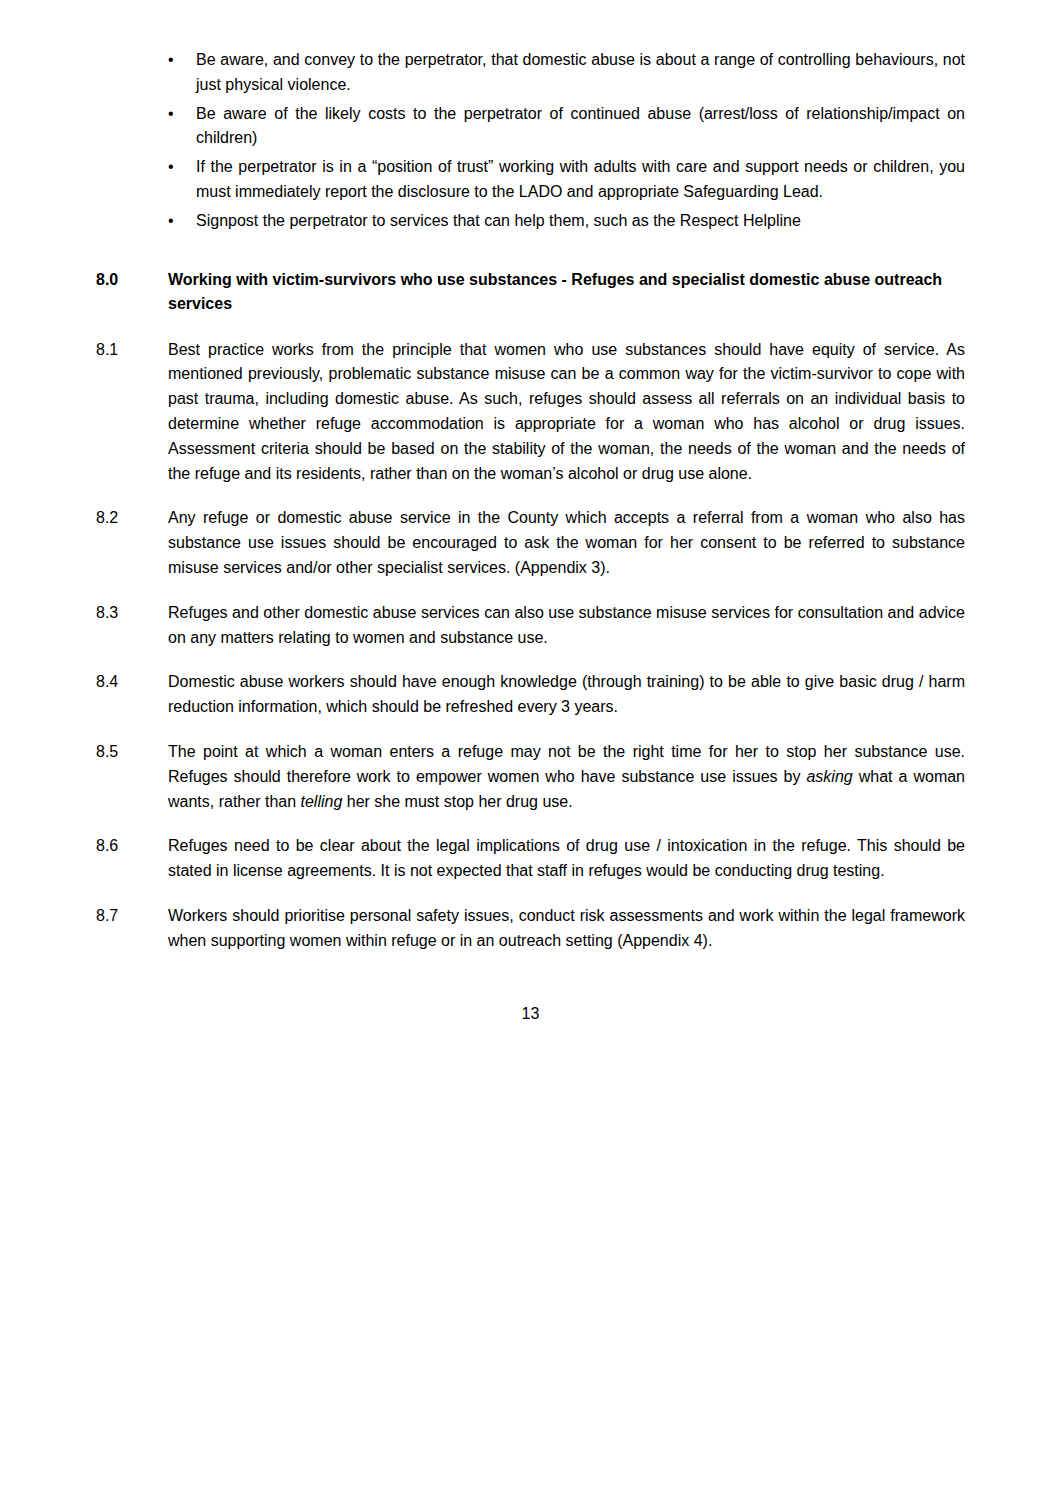Be aware, and convey to the perpetrator, that domestic abuse is about a range of controlling behaviours, not just physical violence.
Be aware of the likely costs to the perpetrator of continued abuse (arrest/loss of relationship/impact on children)
If the perpetrator is in a “position of trust” working with adults with care and support needs or children, you must immediately report the disclosure to the LADO and appropriate Safeguarding Lead.
Signpost the perpetrator to services that can help them, such as the Respect Helpline
8.0 Working with victim-survivors who use substances - Refuges and specialist domestic abuse outreach services
8.1
Best practice works from the principle that women who use substances should have equity of service. As mentioned previously, problematic substance misuse can be a common way for the victim-survivor to cope with past trauma, including domestic abuse. As such, refuges should assess all referrals on an individual basis to determine whether refuge accommodation is appropriate for a woman who has alcohol or drug issues. Assessment criteria should be based on the stability of the woman, the needs of the woman and the needs of the refuge and its residents, rather than on the woman’s alcohol or drug use alone.
8.2
Any refuge or domestic abuse service in the County which accepts a referral from a woman who also has substance use issues should be encouraged to ask the woman for her consent to be referred to substance misuse services and/or other specialist services. (Appendix 3).
8.3
Refuges and other domestic abuse services can also use substance misuse services for consultation and advice on any matters relating to women and substance use.
8.4
Domestic abuse workers should have enough knowledge (through training) to be able to give basic drug / harm reduction information, which should be refreshed every 3 years.
8.5
The point at which a woman enters a refuge may not be the right time for her to stop her substance use. Refuges should therefore work to empower women who have substance use issues by asking what a woman wants, rather than telling her she must stop her drug use.
8.6
Refuges need to be clear about the legal implications of drug use / intoxication in the refuge. This should be stated in license agreements. It is not expected that staff in refuges would be conducting drug testing.
8.7
Workers should prioritise personal safety issues, conduct risk assessments and work within the legal framework when supporting women within refuge or in an outreach setting (Appendix 4).
13